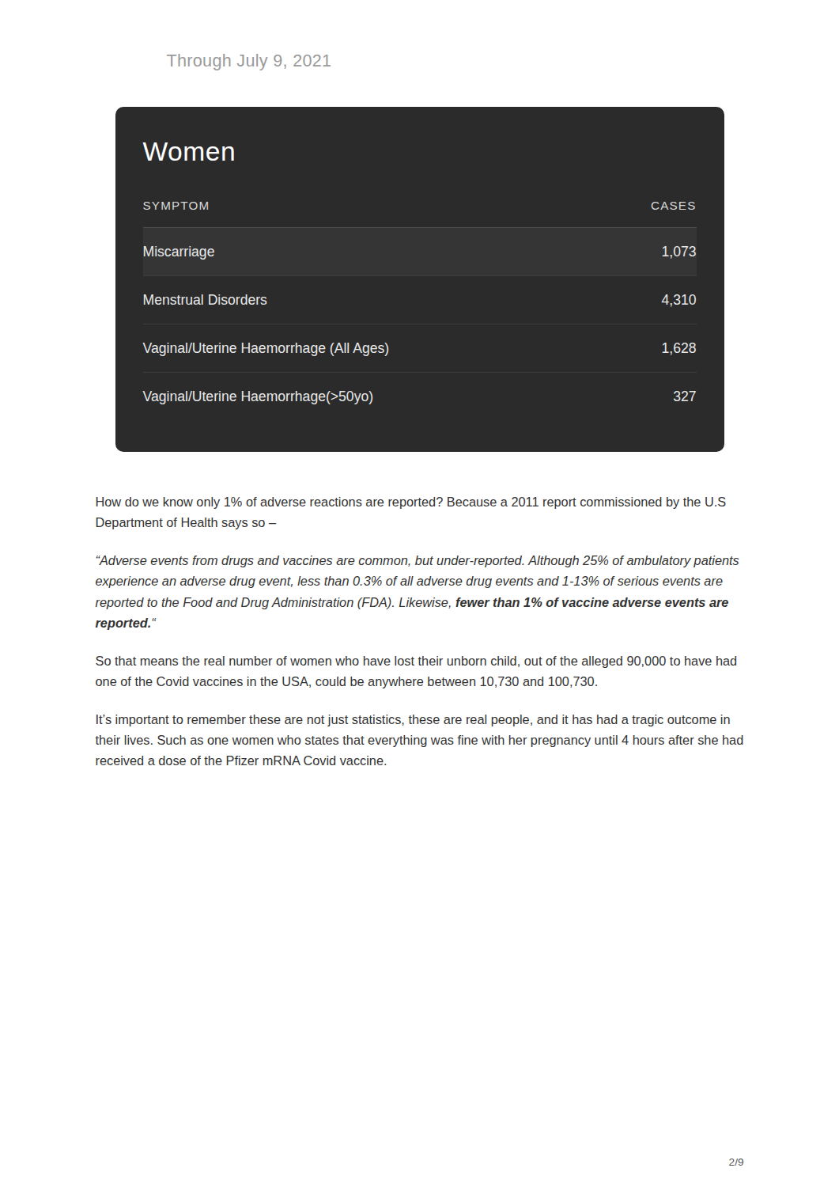Through July 9, 2021
Women
| SYMPTOM | CASES |
| --- | --- |
| Miscarriage | 1,073 |
| Menstrual Disorders | 4,310 |
| Vaginal/Uterine Haemorrhage (All Ages) | 1,628 |
| Vaginal/Uterine Haemorrhage(>50yo) | 327 |
How do we know only 1% of adverse reactions are reported? Because a 2011 report commissioned by the U.S Department of Health says so –
“Adverse events from drugs and vaccines are common, but under-reported. Although 25% of ambulatory patients experience an adverse drug event, less than 0.3% of all adverse drug events and 1-13% of serious events are reported to the Food and Drug Administration (FDA). Likewise, fewer than 1% of vaccine adverse events are reported.“
So that means the real number of women who have lost their unborn child, out of the alleged 90,000 to have had one of the Covid vaccines in the USA, could be anywhere between 10,730 and 100,730.
It’s important to remember these are not just statistics, these are real people, and it has had a tragic outcome in their lives. Such as one women who states that everything was fine with her pregnancy until 4 hours after she had received a dose of the Pfizer mRNA Covid vaccine.
2/9